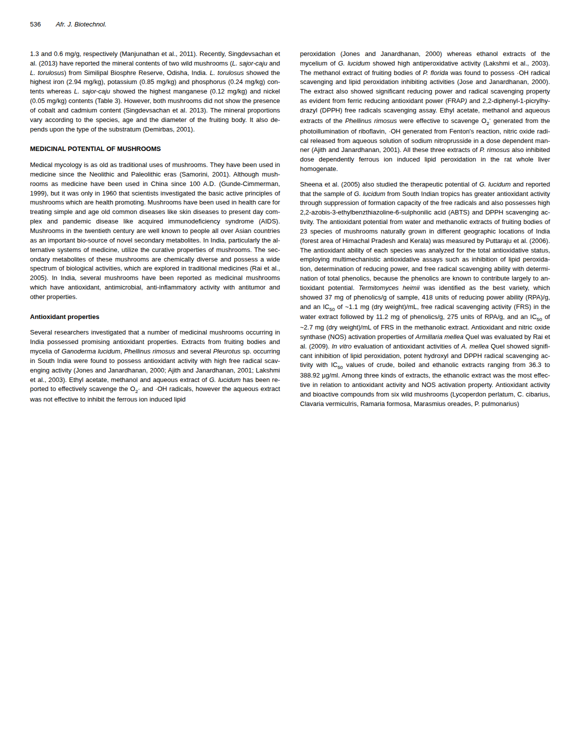536 Afr. J. Biotechnol.
1.3 and 0.6 mg/g, respectively (Manjunathan et al., 2011). Recently, Singdevsachan et al. (2013) have reported the mineral contents of two wild mushrooms (L. sajor-caju and L. torulosus) from Similipal Biosphre Reserve, Odisha, India. L. torulosus showed the highest iron (2.94 mg/kg), potassium (0.85 mg/kg) and phosphorus (0.24 mg/kg) contents whereas L. sajor-caju showed the highest manganese (0.12 mg/kg) and nickel (0.05 mg/kg) contents (Table 3). However, both mushrooms did not show the presence of cobalt and cadmium content (Singdevsachan et al. 2013). The mineral proportions vary according to the species, age and the diameter of the fruiting body. It also depends upon the type of the substratum (Demirbas, 2001).
Medicinal potential of mushrooms
Medical mycology is as old as traditional uses of mushrooms. They have been used in medicine since the Neolithic and Paleolithic eras (Samorini, 2001). Although mushrooms as medicine have been used in China since 100 A.D. (Gunde-Cimmerman, 1999), but it was only in 1960 that scientists investigated the basic active principles of mushrooms which are health promoting. Mushrooms have been used in health care for treating simple and age old common diseases like skin diseases to present day complex and pandemic disease like acquired immunodeficiency syndrome (AIDS). Mushrooms in the twentieth century are well known to people all over Asian countries as an important bio-source of novel secondary metabolites. In India, particularly the alternative systems of medicine, utilize the curative properties of mushrooms. The secondary metabolites of these mushrooms are chemically diverse and possess a wide spectrum of biological activities, which are explored in traditional medicines (Rai et al., 2005). In India, several mushrooms have been reported as medicinal mushrooms which have antioxidant, antimicrobial, anti-inflammatory activity with antitumor and other properties.
Antioxidant properties
Several researchers investigated that a number of medicinal mushrooms occurring in India possessed promising antioxidant properties. Extracts from fruiting bodies and mycelia of Ganoderma lucidum, Phellinus rimosus and several Pleurotus sp. occurring in South India were found to possess antioxidant activity with high free radical scavenging activity (Jones and Janardhanan, 2000; Ajith and Janardhanan, 2001; Lakshmi et al., 2003). Ethyl acetate, methanol and aqueous extract of G. lucidum has been reported to effectively scavenge the O2· and ·OH radicals, however the aqueous extract was not effective to inhibit the ferrous ion induced lipid
peroxidation (Jones and Janardhanan, 2000) whereas ethanol extracts of the mycelium of G. lucidum showed high antiperoxidative activity (Lakshmi et al., 2003). The methanol extract of fruiting bodies of P. florida was found to possess ·OH radical scavenging and lipid peroxidation inhibiting activities (Jose and Janardhanan, 2000). The extract also showed significant reducing power and radical scavenging property as evident from ferric reducing antioxidant power (FRAP) and 2,2-diphenyl-1-picrylhydrazyl (DPPH) free radicals scavenging assay. Ethyl acetate, methanol and aqueous extracts of the Phellinus rimosus were effective to scavenge O2- generated from the photoillumination of riboflavin, ·OH generated from Fenton's reaction, nitric oxide radical released from aqueous solution of sodium nitroprusside in a dose dependent manner (Ajith and Janardhanan, 2001). All these three extracts of P. rimosus also inhibited dose dependently ferrous ion induced lipid peroxidation in the rat whole liver homogenate.
Sheena et al. (2005) also studied the therapeutic potential of G. lucidum and reported that the sample of G. lucidum from South Indian tropics has greater antioxidant activity through suppression of formation capacity of the free radicals and also possesses high 2,2-azobis-3-ethylbenzthiazoline-6-sulphonilic acid (ABTS) and DPPH scavenging activity. The antioxidant potential from water and methanolic extracts of fruiting bodies of 23 species of mushrooms naturally grown in different geographic locations of India (forest area of Himachal Pradesh and Kerala) was measured by Puttaraju et al. (2006). The antioxidant ability of each species was analyzed for the total antioxidative status, employing multimechanistic antioxidative assays such as inhibition of lipid peroxidation, determination of reducing power, and free radical scavenging ability with determination of total phenolics, because the phenolics are known to contribute largely to antioxidant potential. Termitomyces heimii was identified as the best variety, which showed 37 mg of phenolics/g of sample, 418 units of reducing power ability (RPA)/g, and an IC50 of ~1.1 mg (dry weight)/mL, free radical scavenging activity (FRS) in the water extract followed by 11.2 mg of phenolics/g, 275 units of RPA/g, and an IC50 of ~2.7 mg (dry weight)/mL of FRS in the methanolic extract. Antioxidant and nitric oxide synthase (NOS) activation properties of Armillaria mellea Quel was evaluated by Rai et al. (2009). In vitro evaluation of antioxidant activities of A. mellea Quel showed significant inhibition of lipid peroxidation, potent hydroxyl and DPPH radical scavenging activity with IC50 values of crude, boiled and ethanolic extracts ranging from 36.3 to 388.92 µg/ml. Among three kinds of extracts, the ethanolic extract was the most effective in relation to antioxidant activity and NOS activation property. Antioxidant activity and bioactive compounds from six wild mushrooms (Lycoperdon perlatum, C. cibarius, Clavaria vermiculris, Ramaria formosa, Marasmius oreades, P. pulmonarius)